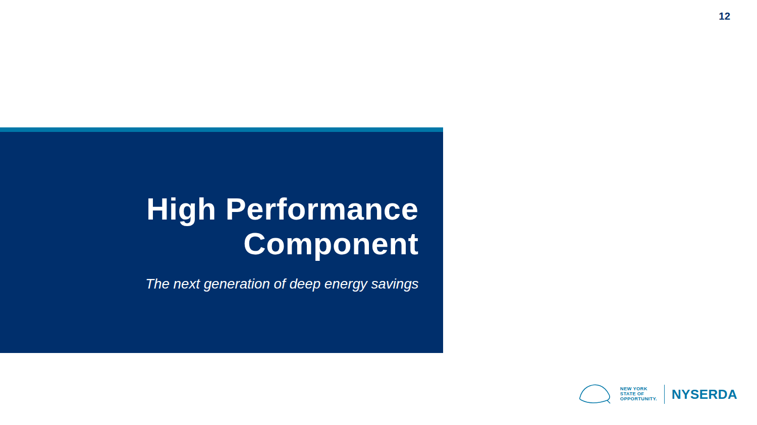12
High Performance
Component
The next generation of deep energy savings
NEW YORK STATE OF OPPORTUNITY.
NYSERDA